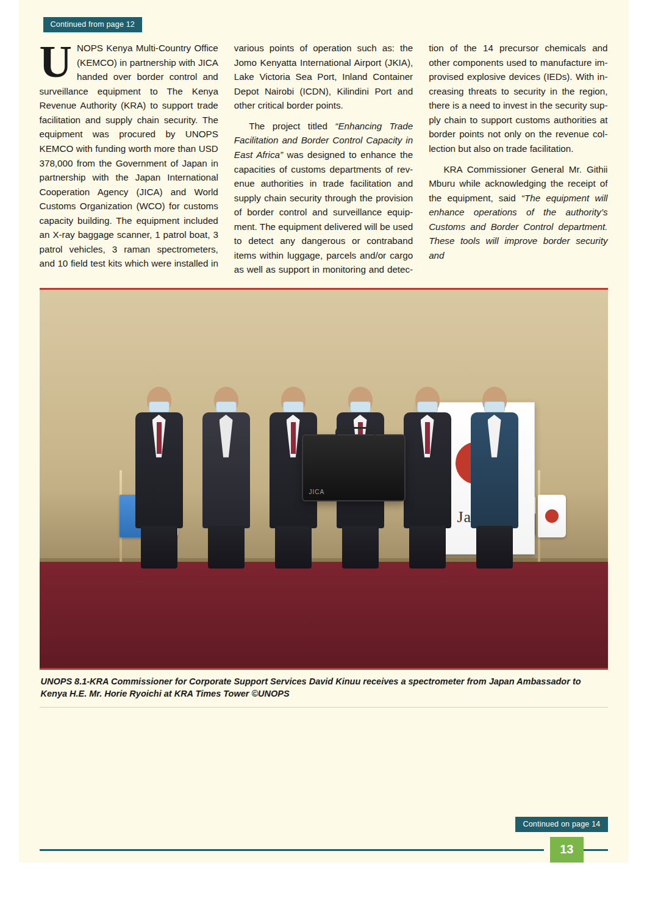Continued from page 12
UNOPS Kenya Multi-Country Office (KEMCO) in partnership with JICA handed over border control and surveillance equipment to The Kenya Revenue Authority (KRA) to support trade facilitation and supply chain security. The equipment was procured by UNOPS KEMCO with funding worth more than USD 378,000 from the Government of Japan in partnership with the Japan International Cooperation Agency (JICA) and World Customs Organization (WCO) for customs capacity building. The equipment included an X-ray baggage scanner, 1 patrol boat, 3 patrol vehicles, 3 raman spectrometers, and 10 field test kits which were installed in various points of operation such as: the Jomo Kenyatta International Airport (JKIA), Lake Victoria Sea Port, Inland Container Depot Nairobi (ICDN), Kilindini Port and other critical border points.
The project titled “Enhancing Trade Facilitation and Border Control Capacity in East Africa” was designed to enhance the capacities of customs departments of revenue authorities in trade facilitation and supply chain security through the provision of border control and surveillance equipment. The equipment delivered will be used to detect any dangerous or contraband items within luggage, parcels and/or cargo as well as support in monitoring and detection of the 14 precursor chemicals and other components used to manufacture improvised explosive devices (IEDs). With increasing threats to security in the region, there is a need to invest in the security supply chain to support customs authorities at border points not only on the revenue collection but also on trade facilitation.
KRA Commissioner General Mr. Githii Mburu while acknowledging the receipt of the equipment, said “The equipment will enhance operations of the authority’s Customs and Border Control department. These tools will improve border security and
Japan
JICA
UNOPS 8.1-KRA Commissioner for Corporate Support Services David Kinuu receives a spectrometer from Japan Ambassador to Kenya H.E. Mr. Horie Ryoichi at KRA Times Tower ©UNOPS
Continued on page 14
13